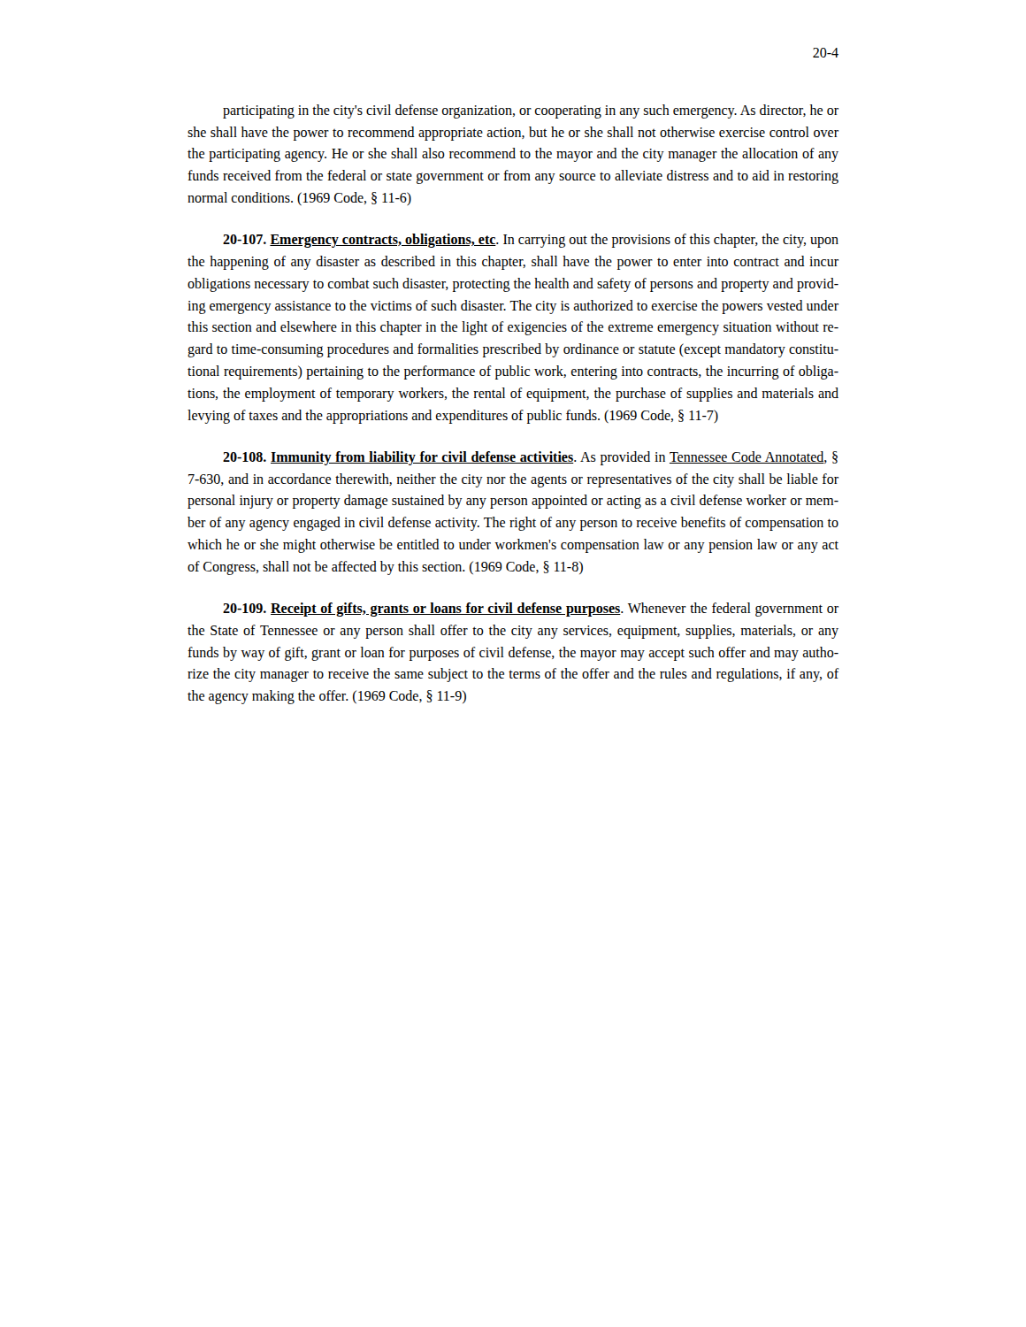20-4
participating in the city's civil defense organization, or cooperating in any such emergency. As director, he or she shall have the power to recommend appropriate action, but he or she shall not otherwise exercise control over the participating agency. He or she shall also recommend to the mayor and the city manager the allocation of any funds received from the federal or state government or from any source to alleviate distress and to aid in restoring normal conditions. (1969 Code, § 11-6)
20-107. Emergency contracts, obligations, etc. In carrying out the provisions of this chapter, the city, upon the happening of any disaster as described in this chapter, shall have the power to enter into contract and incur obligations necessary to combat such disaster, protecting the health and safety of persons and property and providing emergency assistance to the victims of such disaster. The city is authorized to exercise the powers vested under this section and elsewhere in this chapter in the light of exigencies of the extreme emergency situation without regard to time-consuming procedures and formalities prescribed by ordinance or statute (except mandatory constitutional requirements) pertaining to the performance of public work, entering into contracts, the incurring of obligations, the employment of temporary workers, the rental of equipment, the purchase of supplies and materials and levying of taxes and the appropriations and expenditures of public funds. (1969 Code, § 11-7)
20-108. Immunity from liability for civil defense activities. As provided in Tennessee Code Annotated, § 7-630, and in accordance therewith, neither the city nor the agents or representatives of the city shall be liable for personal injury or property damage sustained by any person appointed or acting as a civil defense worker or member of any agency engaged in civil defense activity. The right of any person to receive benefits of compensation to which he or she might otherwise be entitled to under workmen's compensation law or any pension law or any act of Congress, shall not be affected by this section. (1969 Code, § 11-8)
20-109. Receipt of gifts, grants or loans for civil defense purposes. Whenever the federal government or the State of Tennessee or any person shall offer to the city any services, equipment, supplies, materials, or any funds by way of gift, grant or loan for purposes of civil defense, the mayor may accept such offer and may authorize the city manager to receive the same subject to the terms of the offer and the rules and regulations, if any, of the agency making the offer. (1969 Code, § 11-9)